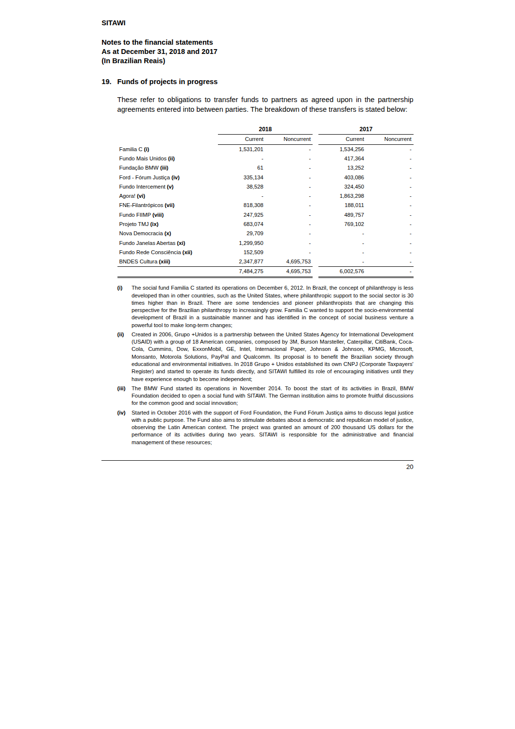SITAWI
Notes to the financial statements
As at December 31, 2018 and 2017
(In Brazilian Reais)
19.
Funds of projects in progress
These refer to obligations to transfer funds to partners as agreed upon in the partnership agreements entered into between parties. The breakdown of these transfers is stated below:
| | 2018 | | 2017 |
| --- | --- | --- | --- |
| | Current | Noncurrent | | Current | Noncurrent |
| Familia C (i) | 1,531,201 | - | | 1,534,256 | - |
| Fundo Mais Unidos (ii) | - | - | | 417,364 | - |
| Fundação BMW (iii) | 61 | - | | 13,252 | - |
| Ford - Fórum Justiça (iv) | 335,134 | - | | 403,086 | - |
| Fundo Intercement (v) | 38,528 | - | | 324,450 | - |
| Agora! (vi) | - | - | | 1,863,298 | - |
| FNE-Filantrópicos (vii) | 818,308 | - | | 188,011 | - |
| Fundo FIIMP (viii) | 247,925 | - | | 489,757 | - |
| Projeto TMJ (ix) | 683,074 | - | | 769,102 | - |
| Nova Democracia (x) | 29,709 | - | | - | - |
| Fundo Janelas Abertas (xi) | 1,299,950 | - | | - | - |
| Fundo Rede Consciência (xii) | 152,509 | - | | - | - |
| BNDES Cultura (xiii) | 2,347,877 | 4,695,753 | | - | - |
| | 7,484,275 | 4,695,753 | | 6,002,576 | - |
(i)
The social fund Familia C started its operations on December 6, 2012. In Brazil, the concept of philanthropy is less developed than in other countries, such as the United States, where philanthropic support to the social sector is 30 times higher than in Brazil. There are some tendencies and pioneer philanthropists that are changing this perspective for the Brazilian philanthropy to increasingly grow. Familia C wanted to support the socio-environmental development of Brazil in a sustainable manner and has identified in the concept of social business venture a powerful tool to make long-term changes;
(ii)
Created in 2006, Grupo +Unidos is a partnership between the United States Agency for International Development (USAID) with a group of 18 American companies, composed by 3M, Burson Marsteller, Caterpillar, CitiBank, Coca-Cola, Cummins, Dow, ExxonMobil, GE, Intel, Internacional Paper, Johnson & Johnson, KPMG, Microsoft, Monsanto, Motorola Solutions, PayPal and Qualcomm. Its proposal is to benefit the Brazilian society through educational and environmental initiatives. In 2018 Grupo + Unidos established its own CNPJ (Corporate Taxpayers' Register) and started to operate its funds directly, and SITAWI fulfilled its role of encouraging initiatives until they have experience enough to become independent;
(iii)
The BMW Fund started its operations in November 2014. To boost the start of its activities in Brazil, BMW Foundation decided to open a social fund with SITAWI. The German institution aims to promote fruitful discussions for the common good and social innovation;
(iv)
Started in October 2016 with the support of Ford Foundation, the Fund Fórum Justiça aims to discuss legal justice with a public purpose. The Fund also aims to stimulate debates about a democratic and republican model of justice, observing the Latin American context. The project was granted an amount of 200 thousand US dollars for the performance of its activities during two years. SITAWI is responsible for the administrative and financial management of these resources;
20